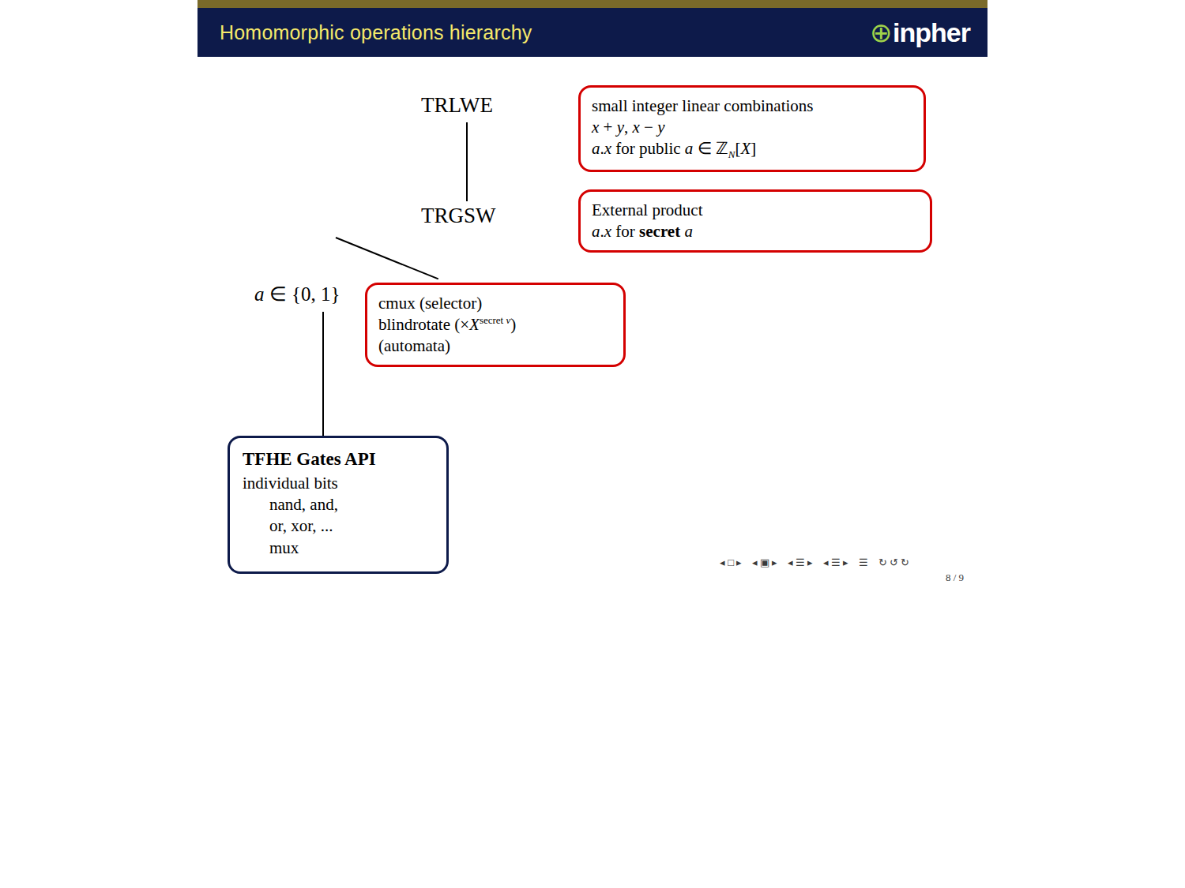Homomorphic operations hierarchy
⊕inpher
TRLWE
TRGSW
a ∈ {0, 1}
small integer linear combinations
x + y, x − y
a.x for public a ∈ ℤN[X]
External product
a.x for secret a
cmux (selector)
blindrotate (×Xsecret ν)
(automata)
TFHE Gates API
individual bits
nand, and,
or, xor, ...
mux
◂□▸◂▣▸◂☰▸◂☰▸☰↻↺↻
8 / 9